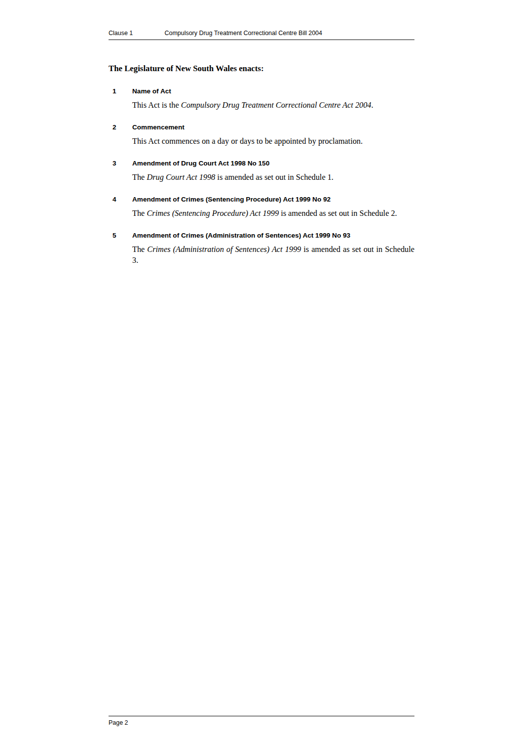Clause 1 Compulsory Drug Treatment Correctional Centre Bill 2004
The Legislature of New South Wales enacts:
1
Name of Act
This Act is the Compulsory Drug Treatment Correctional Centre Act 2004.
2
Commencement
This Act commences on a day or days to be appointed by proclamation.
3
Amendment of Drug Court Act 1998 No 150
The Drug Court Act 1998 is amended as set out in Schedule 1.
4
Amendment of Crimes (Sentencing Procedure) Act 1999 No 92
The Crimes (Sentencing Procedure) Act 1999 is amended as set out in Schedule 2.
5
Amendment of Crimes (Administration of Sentences) Act 1999 No 93
The Crimes (Administration of Sentences) Act 1999 is amended as set out in Schedule 3.
Page 2